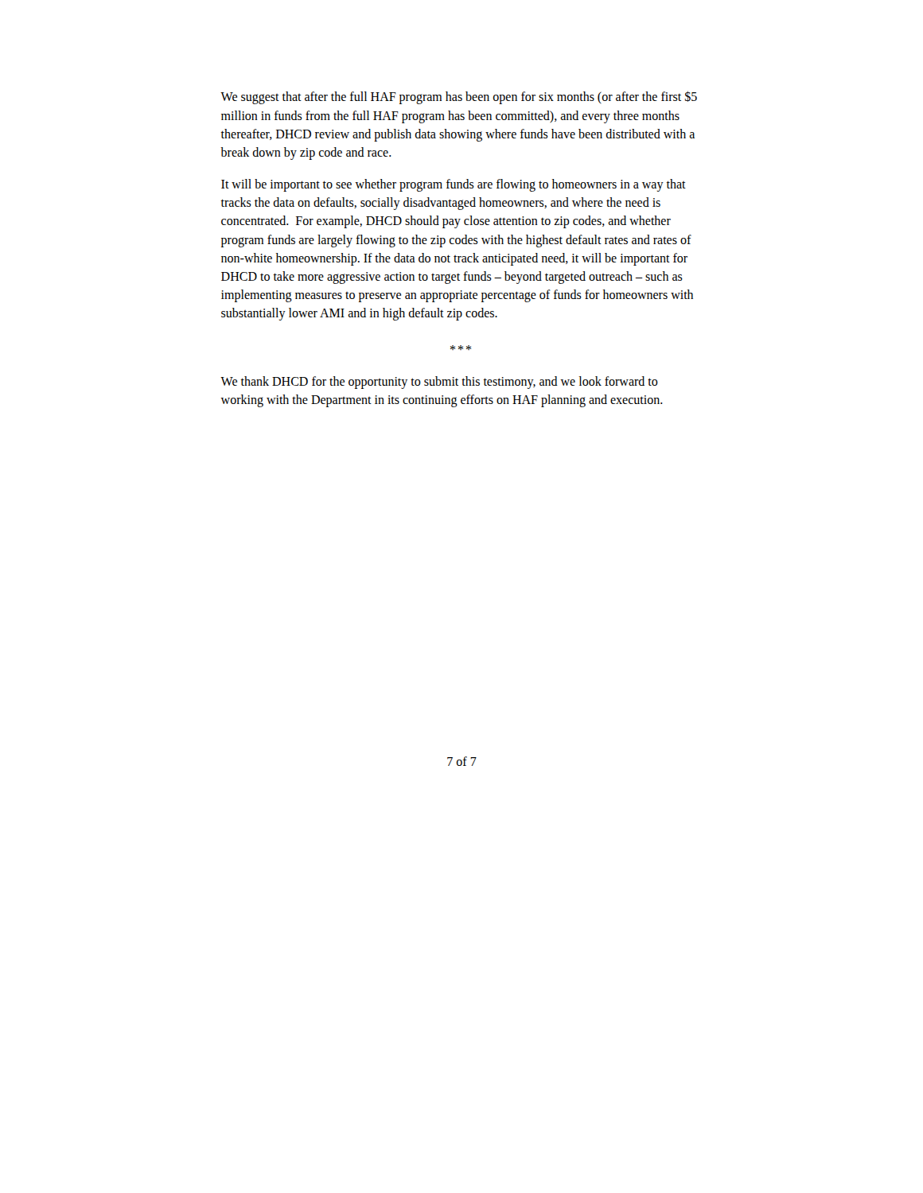We suggest that after the full HAF program has been open for six months (or after the first $5 million in funds from the full HAF program has been committed), and every three months thereafter, DHCD review and publish data showing where funds have been distributed with a break down by zip code and race.
It will be important to see whether program funds are flowing to homeowners in a way that tracks the data on defaults, socially disadvantaged homeowners, and where the need is concentrated. For example, DHCD should pay close attention to zip codes, and whether program funds are largely flowing to the zip codes with the highest default rates and rates of non-white homeownership. If the data do not track anticipated need, it will be important for DHCD to take more aggressive action to target funds – beyond targeted outreach – such as implementing measures to preserve an appropriate percentage of funds for homeowners with substantially lower AMI and in high default zip codes.
***
We thank DHCD for the opportunity to submit this testimony, and we look forward to working with the Department in its continuing efforts on HAF planning and execution.
7 of 7